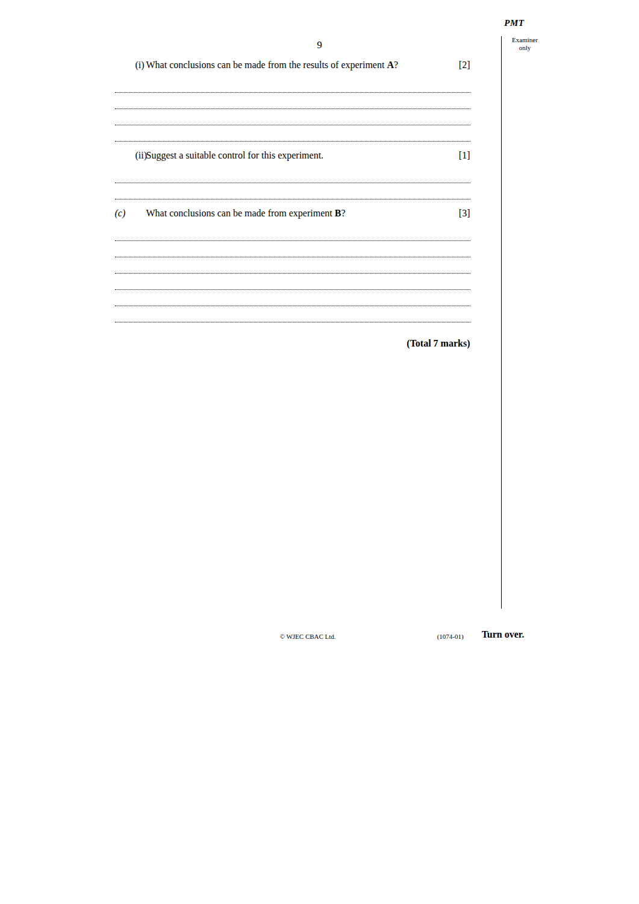PMT
9
Examiner
only
(i)
What conclusions can be made from the results of experiment A?
[2]
(ii)
Suggest a suitable control for this experiment.
[1]
(c)
What conclusions can be made from experiment B?
[3]
(Total 7 marks)
© WJEC CBAC Ltd.
(1074-01)
Turn over.